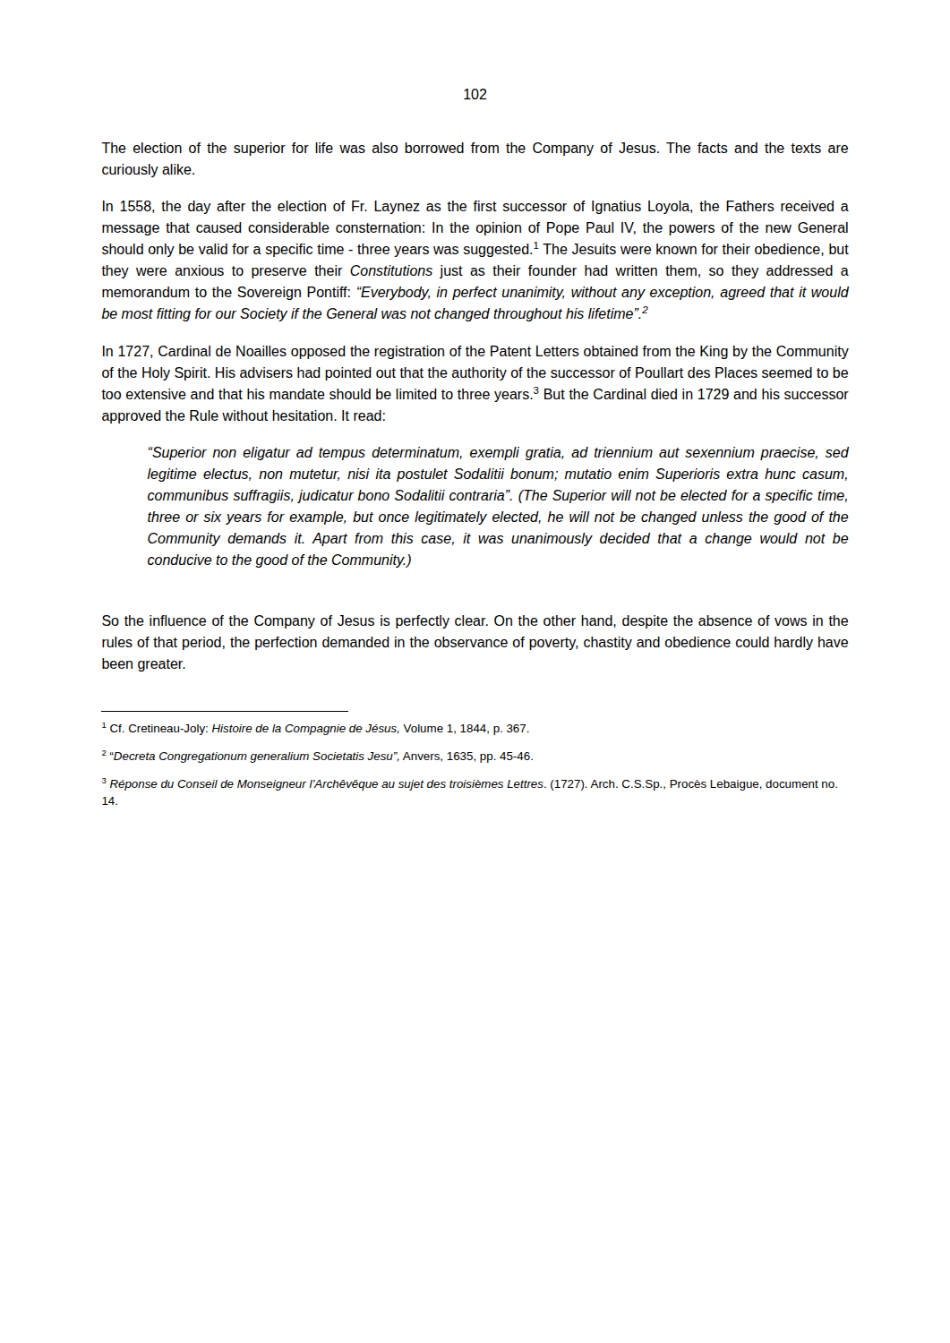102
The election of the superior for life was also borrowed from the Company of Jesus. The facts and the texts are curiously alike.
In 1558, the day after the election of Fr. Laynez as the first successor of Ignatius Loyola, the Fathers received a message that caused considerable consternation: In the opinion of Pope Paul IV, the powers of the new General should only be valid for a specific time - three years was suggested.1 The Jesuits were known for their obedience, but they were anxious to preserve their Constitutions just as their founder had written them, so they addressed a memorandum to the Sovereign Pontiff: “Everybody, in perfect unanimity, without any exception, agreed that it would be most fitting for our Society if the General was not changed throughout his lifetime”.2
In 1727, Cardinal de Noailles opposed the registration of the Patent Letters obtained from the King by the Community of the Holy Spirit. His advisers had pointed out that the authority of the successor of Poullart des Places seemed to be too extensive and that his mandate should be limited to three years.3 But the Cardinal died in 1729 and his successor approved the Rule without hesitation. It read:
“Superior non eligatur ad tempus determinatum, exempli gratia, ad triennium aut sexennium praecise, sed legitime electus, non mutetur, nisi ita postulet Sodalitii bonum; mutatio enim Superioris extra hunc casum, communibus suffragiis, judicatur bono Sodalitii contraria”. (The Superior will not be elected for a specific time, three or six years for example, but once legitimately elected, he will not be changed unless the good of the Community demands it. Apart from this case, it was unanimously decided that a change would not be conducive to the good of the Community.)
So the influence of the Company of Jesus is perfectly clear. On the other hand, despite the absence of vows in the rules of that period, the perfection demanded in the observance of poverty, chastity and obedience could hardly have been greater.
1 Cf. Cretineau-Joly: Histoire de la Compagnie de Jésus, Volume 1, 1844, p. 367.
2 “Decreta Congregationum generalium Societatis Jesu”, Anvers, 1635, pp. 45-46.
3 Réponse du Conseil de Monseigneur l’Archêvêque au sujet des troisièmes Lettres. (1727). Arch. C.S.Sp., Procès Lebaigue, document no. 14.